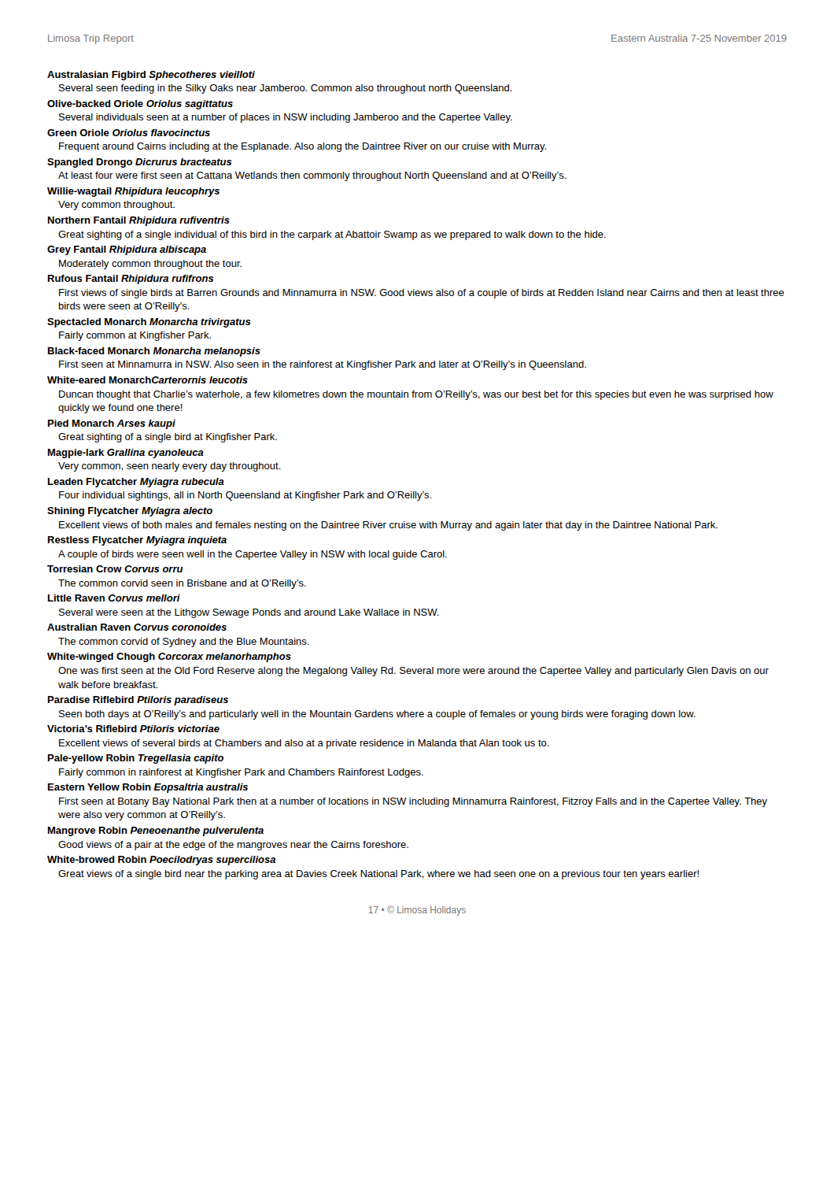Limosa Trip Report Eastern Australia 7-25 November 2019
Australasian Figbird Sphecotheres vieilloti
Several seen feeding in the Silky Oaks near Jamberoo. Common also throughout north Queensland.
Olive-backed Oriole Oriolus sagittatus
Several individuals seen at a number of places in NSW including Jamberoo and the Capertee Valley.
Green Oriole Oriolus flavocinctus
Frequent around Cairns including at the Esplanade. Also along the Daintree River on our cruise with Murray.
Spangled Drongo Dicrurus bracteatus
At least four were first seen at Cattana Wetlands then commonly throughout North Queensland and at O’Reilly’s.
Willie-wagtail Rhipidura leucophrys
Very common throughout.
Northern Fantail Rhipidura rufiventris
Great sighting of a single individual of this bird in the carpark at Abattoir Swamp as we prepared to walk down to the hide.
Grey Fantail Rhipidura albiscapa
Moderately common throughout the tour.
Rufous Fantail Rhipidura rufifrons
First views of single birds at Barren Grounds and Minnamurra in NSW. Good views also of a couple of birds at Redden Island near Cairns and then at least three birds were seen at O’Reilly’s.
Spectacled Monarch Monarcha trivirgatus
Fairly common at Kingfisher Park.
Black-faced Monarch Monarcha melanopsis
First seen at Minnamurra in NSW. Also seen in the rainforest at Kingfisher Park and later at O’Reilly’s in Queensland.
White-eared MonarchCarterornis leucotis
Duncan thought that Charlie’s waterhole, a few kilometres down the mountain from O’Reilly’s, was our best bet for this species but even he was surprised how quickly we found one there!
Pied Monarch Arses kaupi
Great sighting of a single bird at Kingfisher Park.
Magpie-lark Grallina cyanoleuca
Very common, seen nearly every day throughout.
Leaden Flycatcher Myiagra rubecula
Four individual sightings, all in North Queensland at Kingfisher Park and O’Reilly’s.
Shining Flycatcher Myiagra alecto
Excellent views of both males and females nesting on the Daintree River cruise with Murray and again later that day in the Daintree National Park.
Restless Flycatcher Myiagra inquieta
A couple of birds were seen well in the Capertee Valley in NSW with local guide Carol.
Torresian Crow Corvus orru
The common corvid seen in Brisbane and at O’Reilly’s.
Little Raven Corvus mellori
Several were seen at the Lithgow Sewage Ponds and around Lake Wallace in NSW.
Australian Raven Corvus coronoides
The common corvid of Sydney and the Blue Mountains.
White-winged Chough Corcorax melanorhamphos
One was first seen at the Old Ford Reserve along the Megalong Valley Rd. Several more were around the Capertee Valley and particularly Glen Davis on our walk before breakfast.
Paradise Riflebird Ptiloris paradiseus
Seen both days at O’Reilly’s and particularly well in the Mountain Gardens where a couple of females or young birds were foraging down low.
Victoria’s Riflebird Ptiloris victoriae
Excellent views of several birds at Chambers and also at a private residence in Malanda that Alan took us to.
Pale-yellow Robin Tregellasia capito
Fairly common in rainforest at Kingfisher Park and Chambers Rainforest Lodges.
Eastern Yellow Robin Eopsaltria australis
First seen at Botany Bay National Park then at a number of locations in NSW including Minnamurra Rainforest, Fitzroy Falls and in the Capertee Valley. They were also very common at O’Reilly’s.
Mangrove Robin Peneoenanthe pulverulenta
Good views of a pair at the edge of the mangroves near the Cairns foreshore.
White-browed Robin Poecilodryas superciliosa
Great views of a single bird near the parking area at Davies Creek National Park, where we had seen one on a previous tour ten years earlier!
17 • © Limosa Holidays